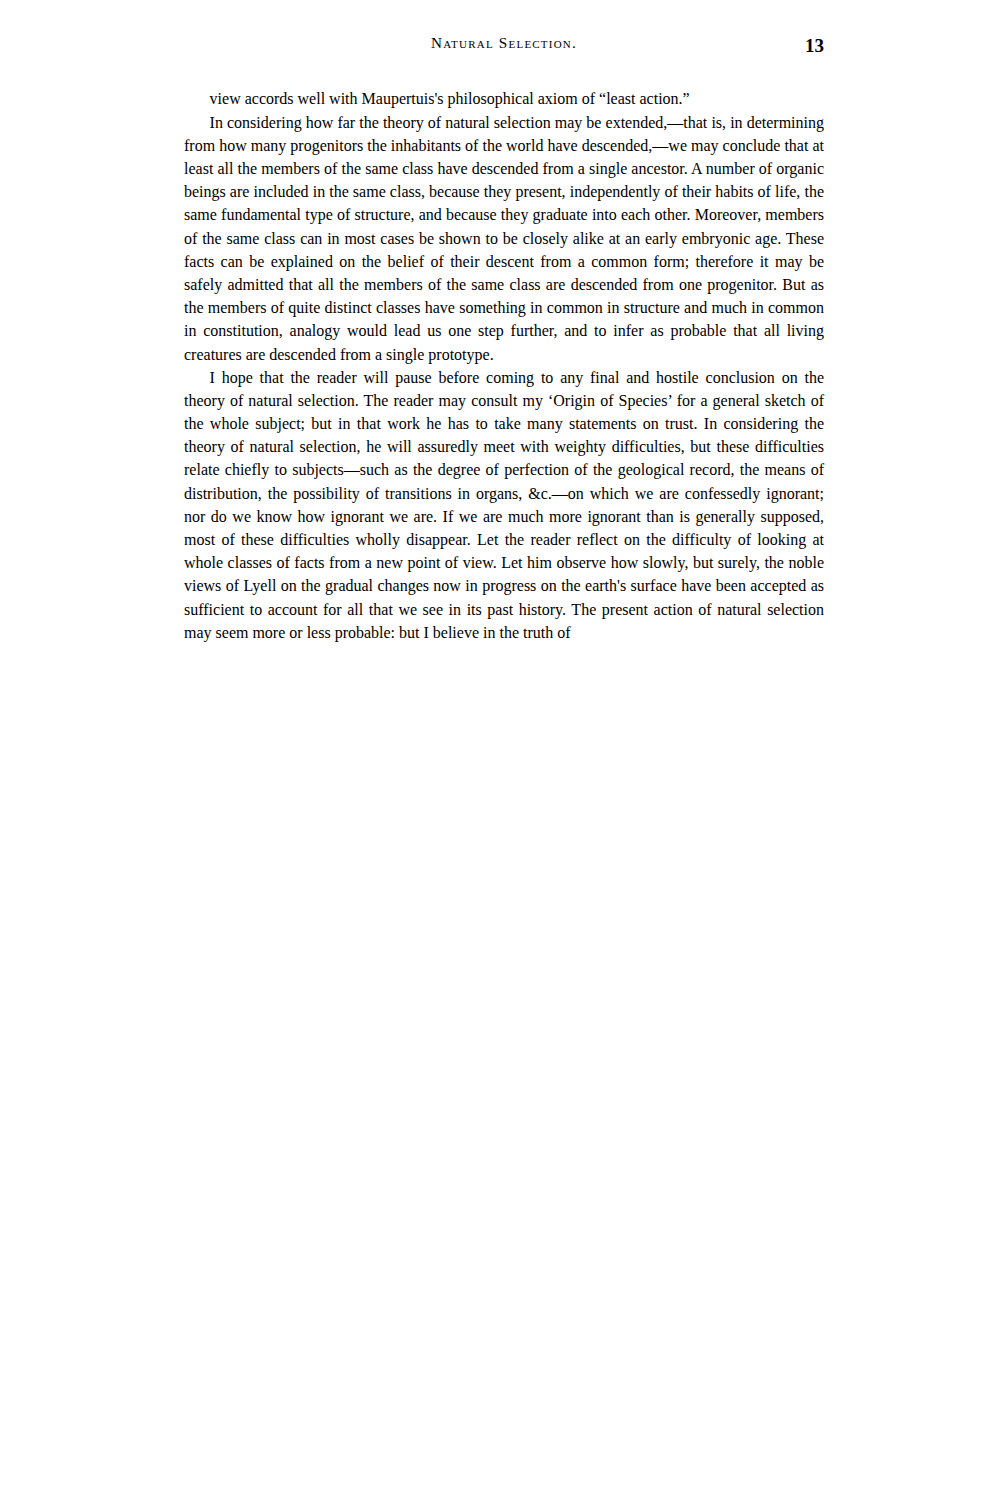Natural Selection. 13
view accords well with Maupertuis's philosophical axiom of “least action.”
In considering how far the theory of natural selection may be extended,—that is, in determining from how many progenitors the inhabitants of the world have descended,—we may conclude that at least all the members of the same class have descended from a single ancestor. A number of organic beings are included in the same class, because they present, independently of their habits of life, the same fundamental type of structure, and because they graduate into each other. Moreover, members of the same class can in most cases be shown to be closely alike at an early embryonic age. These facts can be explained on the belief of their descent from a common form; therefore it may be safely admitted that all the members of the same class are descended from one progenitor. But as the members of quite distinct classes have something in common in structure and much in common in constitution, analogy would lead us one step further, and to infer as probable that all living creatures are descended from a single prototype.
I hope that the reader will pause before coming to any final and hostile conclusion on the theory of natural selection. The reader may consult my ‘Origin of Species’ for a general sketch of the whole subject; but in that work he has to take many statements on trust. In considering the theory of natural selection, he will assuredly meet with weighty difficulties, but these difficulties relate chiefly to subjects—such as the degree of perfection of the geological record, the means of distribution, the possibility of transitions in organs, &c.—on which we are confessedly ignorant; nor do we know how ignorant we are. If we are much more ignorant than is generally supposed, most of these difficulties wholly disappear. Let the reader reflect on the difficulty of looking at whole classes of facts from a new point of view. Let him observe how slowly, but surely, the noble views of Lyell on the gradual changes now in progress on the earth's surface have been accepted as sufficient to account for all that we see in its past history. The present action of natural selection may seem more or less probable: but I believe in the truth of